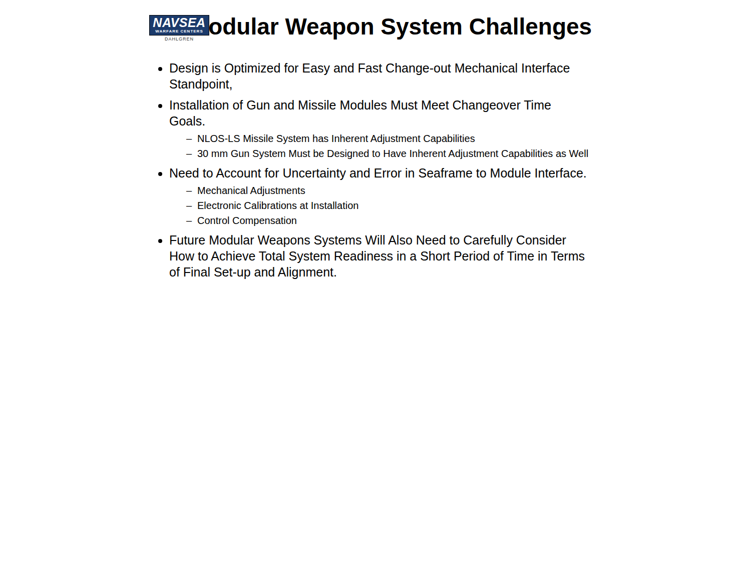NAVSEA
WARFARE CENTERS
DAHLGREN
Modular Weapon System Challenges
Design is Optimized for Easy and Fast Change-out Mechanical Interface Standpoint,
Installation of Gun and Missile Modules Must Meet Changeover Time Goals.
NLOS-LS Missile System has Inherent Adjustment Capabilities
30 mm Gun System Must be Designed to Have Inherent Adjustment Capabilities as Well
Need to Account for Uncertainty and Error in Seaframe to Module Interface.
Mechanical Adjustments
Electronic Calibrations at Installation
Control Compensation
Future Modular Weapons Systems Will Also Need to Carefully Consider How to Achieve Total System Readiness in a Short Period of Time in Terms of Final Set-up and Alignment.